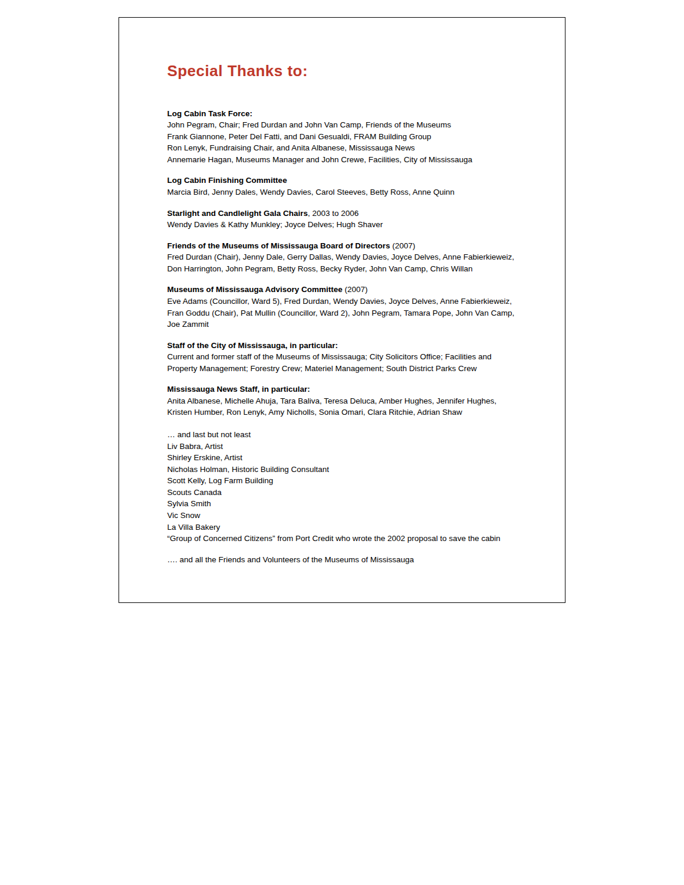Special Thanks to:
Log Cabin Task Force:
John Pegram, Chair; Fred Durdan and John Van Camp, Friends of the Museums
Frank Giannone, Peter Del Fatti, and Dani Gesualdi, FRAM Building Group
Ron Lenyk, Fundraising Chair, and Anita Albanese, Mississauga News
Annemarie Hagan, Museums Manager and John Crewe, Facilities, City of Mississauga
Log Cabin Finishing Committee
Marcia Bird, Jenny Dales, Wendy Davies, Carol Steeves, Betty Ross, Anne Quinn
Starlight and Candlelight Gala Chairs, 2003 to 2006
Wendy Davies & Kathy Munkley; Joyce Delves; Hugh Shaver
Friends of the Museums of Mississauga Board of Directors (2007)
Fred Durdan (Chair), Jenny Dale, Gerry Dallas, Wendy Davies, Joyce Delves, Anne Fabierkieweiz, Don Harrington, John Pegram, Betty Ross, Becky Ryder, John Van Camp, Chris Willan
Museums of Mississauga Advisory Committee (2007)
Eve Adams (Councillor, Ward 5), Fred Durdan, Wendy Davies, Joyce Delves, Anne Fabierkieweiz, Fran Goddu (Chair), Pat Mullin (Councillor, Ward 2), John Pegram, Tamara Pope, John Van Camp, Joe Zammit
Staff of the City of Mississauga, in particular:
Current and former staff of the Museums of Mississauga; City Solicitors Office; Facilities and Property Management; Forestry Crew; Materiel Management; South District Parks Crew
Mississauga News Staff, in particular:
Anita Albanese, Michelle Ahuja, Tara Baliva, Teresa Deluca, Amber Hughes, Jennifer Hughes, Kristen Humber, Ron Lenyk, Amy Nicholls, Sonia Omari, Clara Ritchie, Adrian Shaw
… and last but not least
Liv Babra, Artist
Shirley Erskine, Artist
Nicholas Holman, Historic Building Consultant
Scott Kelly, Log Farm Building
Scouts Canada
Sylvia Smith
Vic Snow
La Villa Bakery
“Group of Concerned Citizens” from Port Credit who wrote the 2002 proposal to save the cabin
…. and all the Friends and Volunteers of the Museums of Mississauga